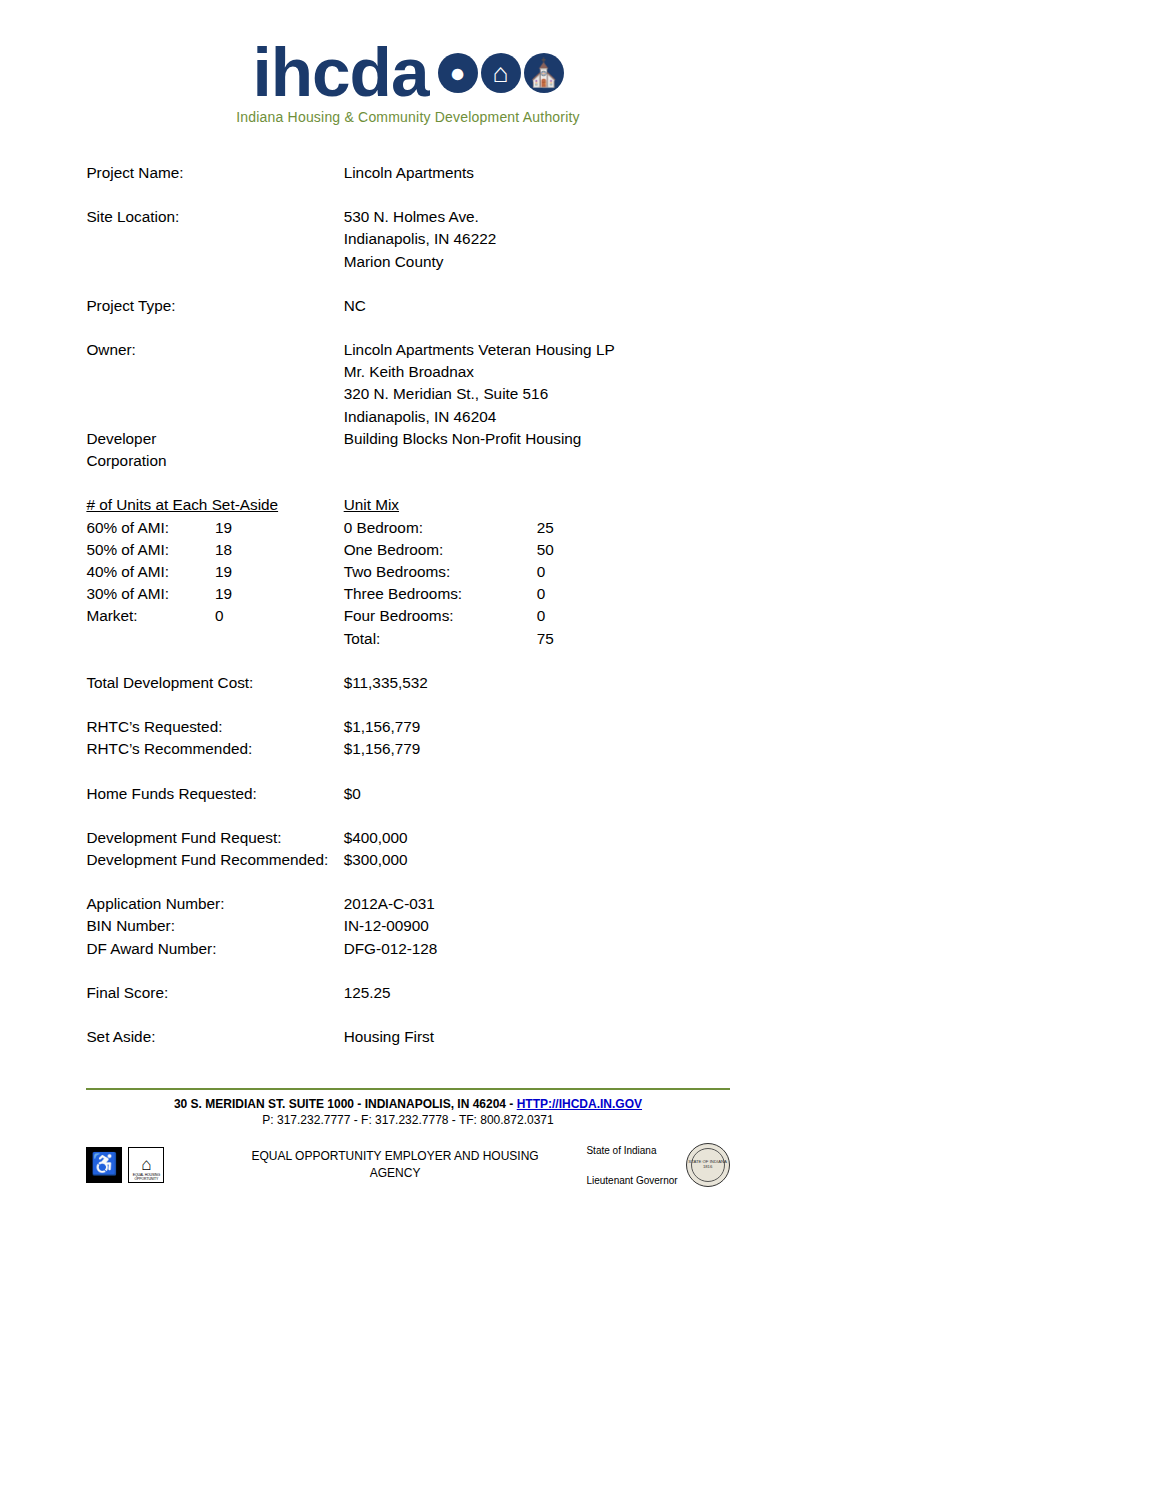ihcda●⌂⛪
Indiana Housing & Community Development Authority
| Project Name: | Lincoln Apartments |
| Site Location: | 530 N. Holmes Ave. |
| | Indianapolis, IN 46222 |
| | Marion County |
| Project Type: | NC |
| Owner: | Lincoln Apartments Veteran Housing LP |
| | Mr. Keith Broadnax |
| | 320 N. Meridian St., Suite 516 |
| | Indianapolis, IN 46204 |
| Developer | Building Blocks Non-Profit Housing |
| Corporation |
| # of Units at Each Set-Aside | Unit Mix |
| 60% of AMI: | 19 | 0 Bedroom: | 25 |
| 50% of AMI: | 18 | One Bedroom: | 50 |
| 40% of AMI: | 19 | Two Bedrooms: | 0 |
| 30% of AMI: | 19 | Three Bedrooms: | 0 |
| Market: | 0 | Four Bedrooms: | 0 |
| | | Total: | 75 |
| Total Development Cost: | $11,335,532 |
| RHTC’s Requested: | $1,156,779 |
| RHTC’s Recommended: | $1,156,779 |
| Home Funds Requested: | $0 |
| Development Fund Request: | $400,000 |
| Development Fund Recommended: | $300,000 |
| Application Number: | 2012A-C-031 |
| BIN Number: | IN-12-00900 |
| DF Award Number: | DFG-012-128 |
| Final Score: | 125.25 |
| Set Aside: | Housing First |
30 S. MERIDIAN ST. SUITE 1000 - INDIANAPOLIS, IN 46204 - HTTP://IHCDA.IN.GOV
P: 317.232.7777 - F: 317.232.7778 - TF: 800.872.0371
| ♿ ⌂ EQUAL HOUSING OPPORTUNITY | EQUAL OPPORTUNITY EMPLOYER AND HOUSING AGENCY | State of Indiana Lieutenant Governor STATE OF INDIANA 1816 |